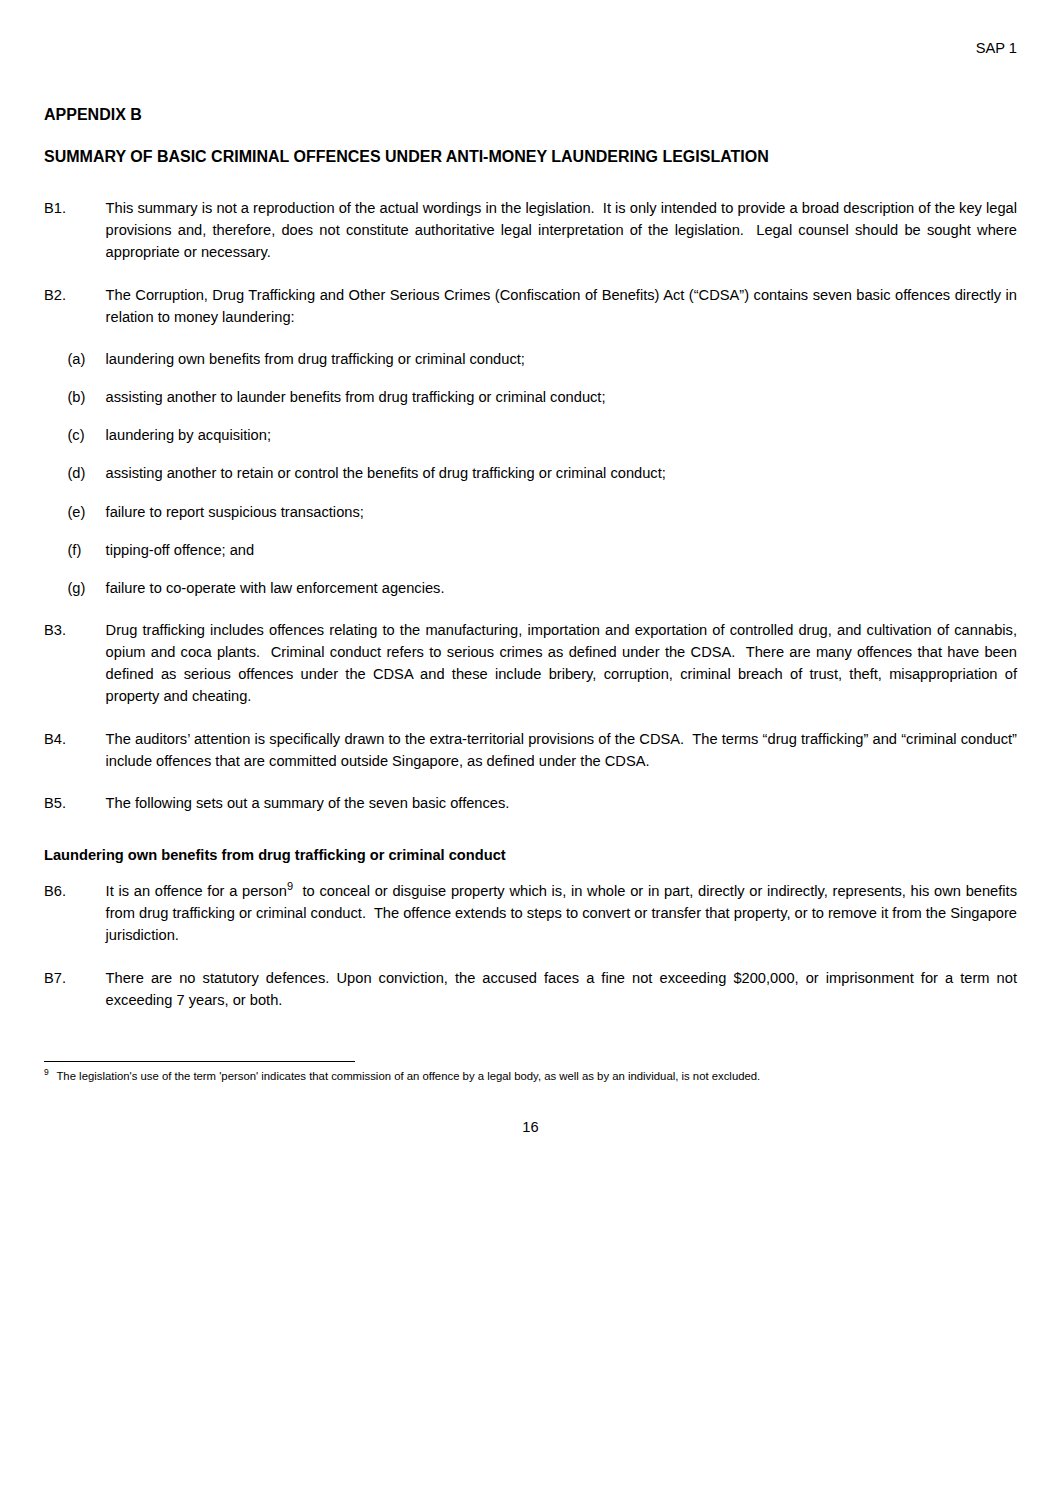SAP 1
APPENDIX B
SUMMARY OF BASIC CRIMINAL OFFENCES UNDER ANTI-MONEY LAUNDERING LEGISLATION
B1.
This summary is not a reproduction of the actual wordings in the legislation. It is only intended to provide a broad description of the key legal provisions and, therefore, does not constitute authoritative legal interpretation of the legislation. Legal counsel should be sought where appropriate or necessary.
B2.
The Corruption, Drug Trafficking and Other Serious Crimes (Confiscation of Benefits) Act (“CDSA”) contains seven basic offences directly in relation to money laundering:
(a) laundering own benefits from drug trafficking or criminal conduct;
(b) assisting another to launder benefits from drug trafficking or criminal conduct;
(c) laundering by acquisition;
(d) assisting another to retain or control the benefits of drug trafficking or criminal conduct;
(e) failure to report suspicious transactions;
(f) tipping-off offence; and
(g) failure to co-operate with law enforcement agencies.
B3.
Drug trafficking includes offences relating to the manufacturing, importation and exportation of controlled drug, and cultivation of cannabis, opium and coca plants. Criminal conduct refers to serious crimes as defined under the CDSA. There are many offences that have been defined as serious offences under the CDSA and these include bribery, corruption, criminal breach of trust, theft, misappropriation of property and cheating.
B4.
The auditors’ attention is specifically drawn to the extra-territorial provisions of the CDSA. The terms “drug trafficking” and “criminal conduct” include offences that are committed outside Singapore, as defined under the CDSA.
B5.
The following sets out a summary of the seven basic offences.
Laundering own benefits from drug trafficking or criminal conduct
B6.
It is an offence for a person9 to conceal or disguise property which is, in whole or in part, directly or indirectly, represents, his own benefits from drug trafficking or criminal conduct. The offence extends to steps to convert or transfer that property, or to remove it from the Singapore jurisdiction.
B7.
There are no statutory defences. Upon conviction, the accused faces a fine not exceeding $200,000, or imprisonment for a term not exceeding 7 years, or both.
9
The legislation's use of the term 'person' indicates that commission of an offence by a legal body, as well as by an individual, is not excluded.
16